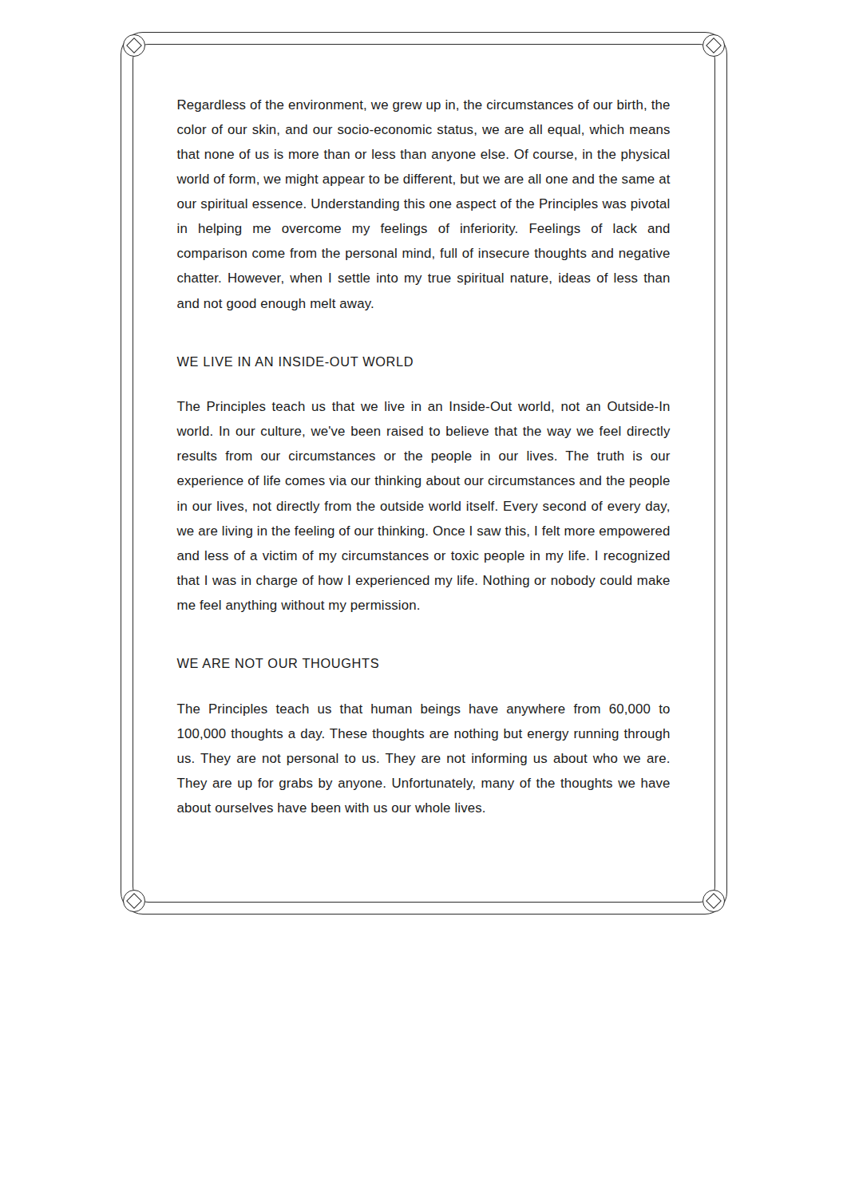Regardless of the environment, we grew up in, the circumstances of our birth, the color of our skin, and our socio-economic status, we are all equal, which means that none of us is more than or less than anyone else. Of course, in the physical world of form, we might appear to be different, but we are all one and the same at our spiritual essence. Understanding this one aspect of the Principles was pivotal in helping me overcome my feelings of inferiority. Feelings of lack and comparison come from the personal mind, full of insecure thoughts and negative chatter. However, when I settle into my true spiritual nature, ideas of less than and not good enough melt away.
We live in an inside-out world
The Principles teach us that we live in an Inside-Out world, not an Outside-In world. In our culture, we've been raised to believe that the way we feel directly results from our circumstances or the people in our lives. The truth is our experience of life comes via our thinking about our circumstances and the people in our lives, not directly from the outside world itself. Every second of every day, we are living in the feeling of our thinking. Once I saw this, I felt more empowered and less of a victim of my circumstances or toxic people in my life. I recognized that I was in charge of how I experienced my life. Nothing or nobody could make me feel anything without my permission.
We are not our thoughts
The Principles teach us that human beings have anywhere from 60,000 to 100,000 thoughts a day. These thoughts are nothing but energy running through us. They are not personal to us. They are not informing us about who we are. They are up for grabs by anyone. Unfortunately, many of the thoughts we have about ourselves have been with us our whole lives.